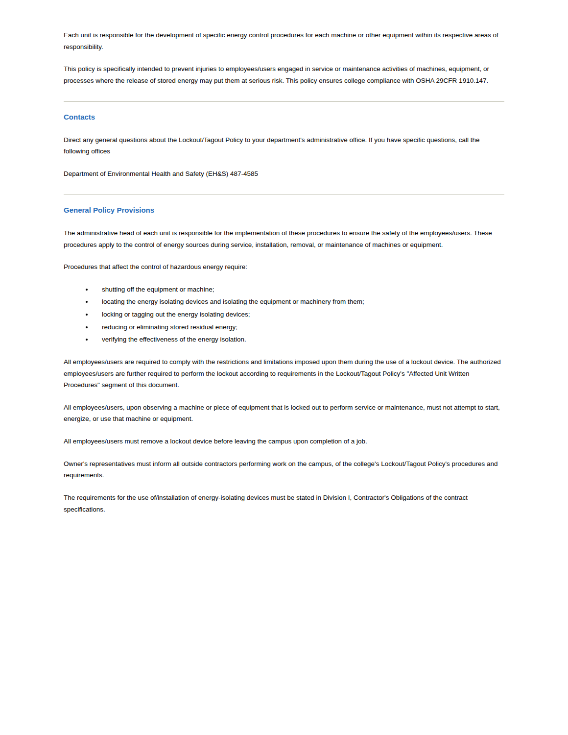Each unit is responsible for the development of specific energy control procedures for each machine or other equipment within its respective areas of responsibility.
This policy is specifically intended to prevent injuries to employees/users engaged in service or maintenance activities of machines, equipment, or processes where the release of stored energy may put them at serious risk. This policy ensures college compliance with OSHA 29CFR 1910.147.
Contacts
Direct any general questions about the Lockout/Tagout Policy to your department's administrative office. If you have specific questions, call the following offices
Department of Environmental Health and Safety (EH&S) 487-4585
General Policy Provisions
The administrative head of each unit is responsible for the implementation of these procedures to ensure the safety of the employees/users. These procedures apply to the control of energy sources during service, installation, removal, or maintenance of machines or equipment.
Procedures that affect the control of hazardous energy require:
shutting off the equipment or machine;
locating the energy isolating devices and isolating the equipment or machinery from them;
locking or tagging out the energy isolating devices;
reducing or eliminating stored residual energy;
verifying the effectiveness of the energy isolation.
All employees/users are required to comply with the restrictions and limitations imposed upon them during the use of a lockout device. The authorized employees/users are further required to perform the lockout according to requirements in the Lockout/Tagout Policy's "Affected Unit Written Procedures" segment of this document.
All employees/users, upon observing a machine or piece of equipment that is locked out to perform service or maintenance, must not attempt to start, energize, or use that machine or equipment.
All employees/users must remove a lockout device before leaving the campus upon completion of a job.
Owner's representatives must inform all outside contractors performing work on the campus, of the college's Lockout/Tagout Policy's procedures and requirements.
The requirements for the use of/installation of energy-isolating devices must be stated in Division I, Contractor's Obligations of the contract specifications.